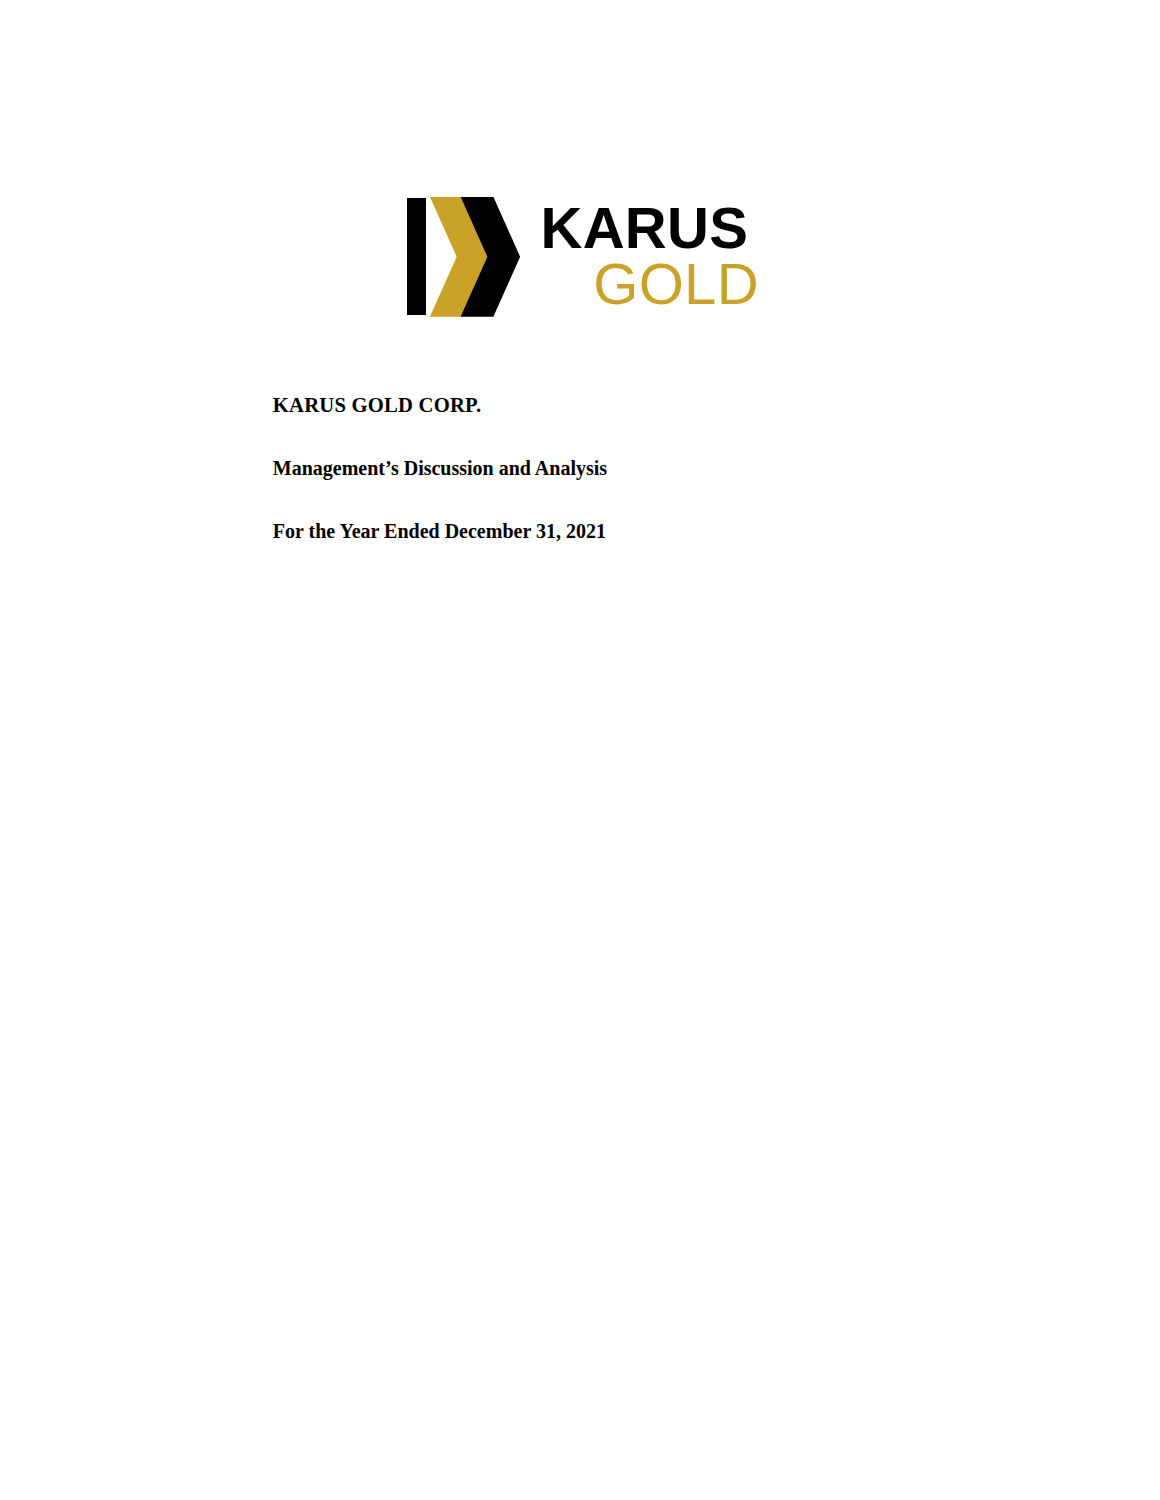KARUS GOLD
KARUS GOLD CORP.
Management’s Discussion and Analysis
For the Year Ended December 31, 2021